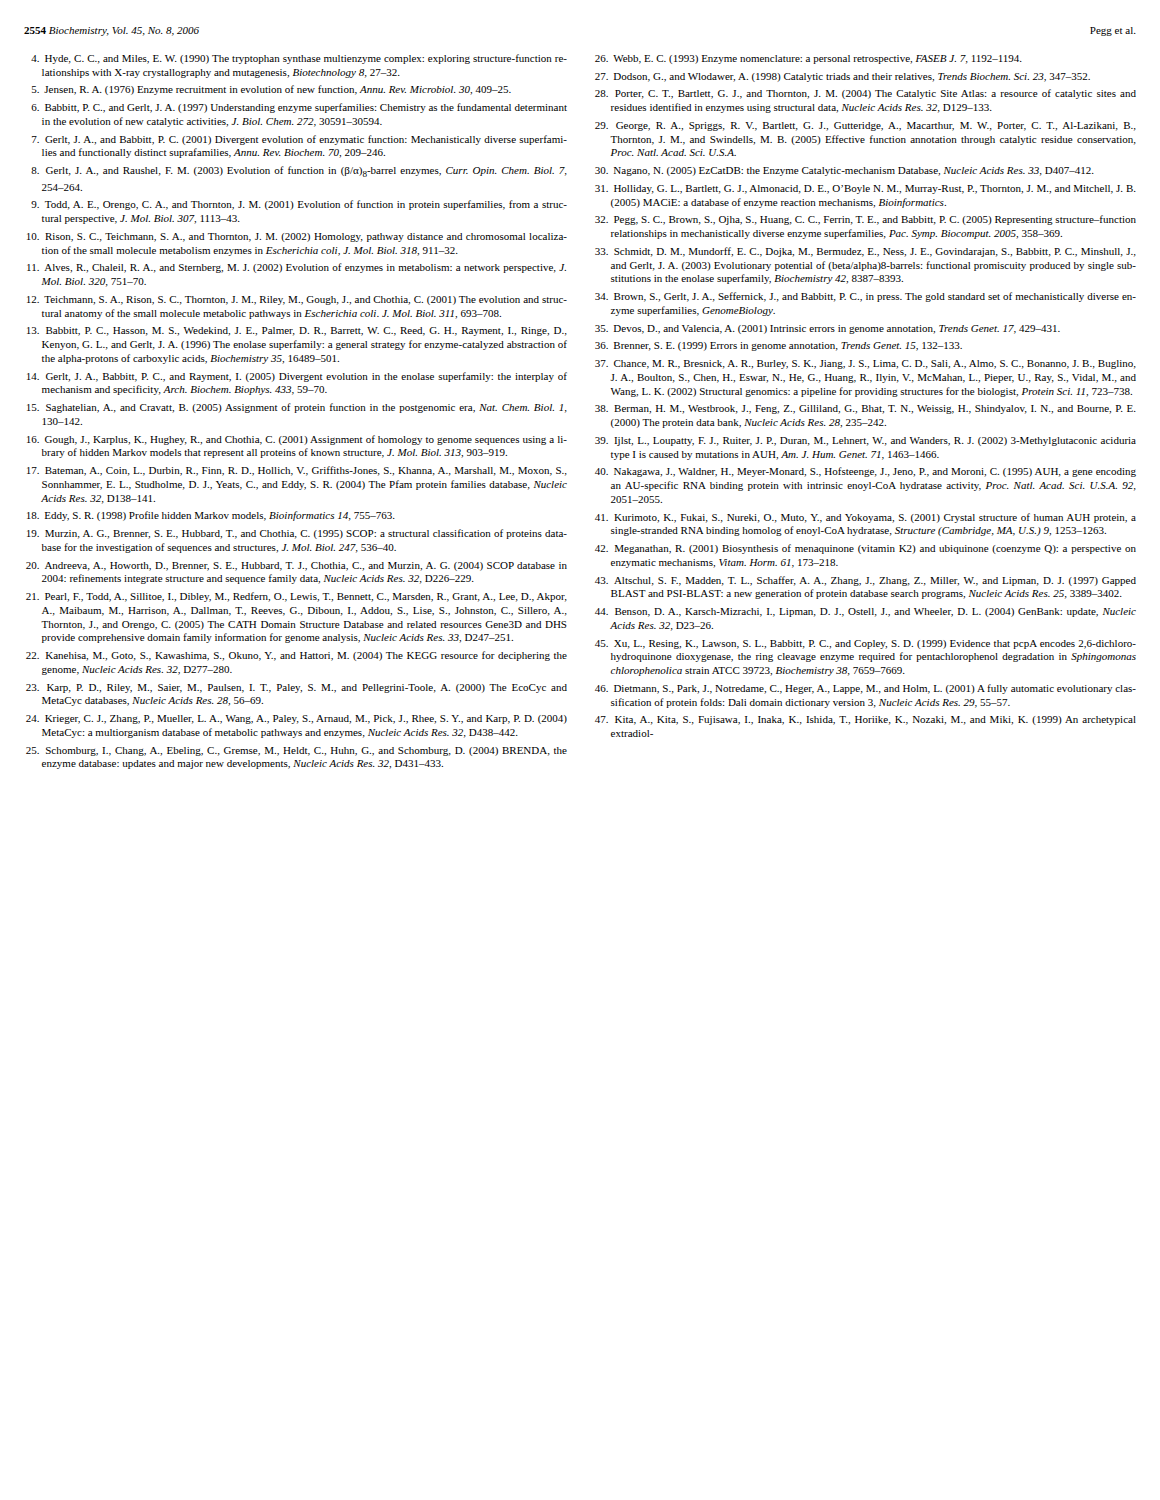2554 Biochemistry, Vol. 45, No. 8, 2006
Pegg et al.
4. Hyde, C. C., and Miles, E. W. (1990) The tryptophan synthase multienzyme complex: exploring structure-function relationships with X-ray crystallography and mutagenesis, Biotechnology 8, 27–32.
5. Jensen, R. A. (1976) Enzyme recruitment in evolution of new function, Annu. Rev. Microbiol. 30, 409–25.
6. Babbitt, P. C., and Gerlt, J. A. (1997) Understanding enzyme superfamilies: Chemistry as the fundamental determinant in the evolution of new catalytic activities, J. Biol. Chem. 272, 30591–30594.
7. Gerlt, J. A., and Babbitt, P. C. (2001) Divergent evolution of enzymatic function: Mechanistically diverse superfamilies and functionally distinct suprafamilies, Annu. Rev. Biochem. 70, 209–246.
8. Gerlt, J. A., and Raushel, F. M. (2003) Evolution of function in (β/α)8-barrel enzymes, Curr. Opin. Chem. Biol. 7, 254–264.
9. Todd, A. E., Orengo, C. A., and Thornton, J. M. (2001) Evolution of function in protein superfamilies, from a structural perspective, J. Mol. Biol. 307, 1113–43.
10. Rison, S. C., Teichmann, S. A., and Thornton, J. M. (2002) Homology, pathway distance and chromosomal localization of the small molecule metabolism enzymes in Escherichia coli, J. Mol. Biol. 318, 911–32.
11. Alves, R., Chaleil, R. A., and Sternberg, M. J. (2002) Evolution of enzymes in metabolism: a network perspective, J. Mol. Biol. 320, 751–70.
12. Teichmann, S. A., Rison, S. C., Thornton, J. M., Riley, M., Gough, J., and Chothia, C. (2001) The evolution and structural anatomy of the small molecule metabolic pathways in Escherichia coli. J. Mol. Biol. 311, 693–708.
13. Babbitt, P. C., Hasson, M. S., Wedekind, J. E., Palmer, D. R., Barrett, W. C., Reed, G. H., Rayment, I., Ringe, D., Kenyon, G. L., and Gerlt, J. A. (1996) The enolase superfamily: a general strategy for enzyme-catalyzed abstraction of the alpha-protons of carboxylic acids, Biochemistry 35, 16489–501.
14. Gerlt, J. A., Babbitt, P. C., and Rayment, I. (2005) Divergent evolution in the enolase superfamily: the interplay of mechanism and specificity, Arch. Biochem. Biophys. 433, 59–70.
15. Saghatelian, A., and Cravatt, B. (2005) Assignment of protein function in the postgenomic era, Nat. Chem. Biol. 1, 130–142.
16. Gough, J., Karplus, K., Hughey, R., and Chothia, C. (2001) Assignment of homology to genome sequences using a library of hidden Markov models that represent all proteins of known structure, J. Mol. Biol. 313, 903–919.
17. Bateman, A., Coin, L., Durbin, R., Finn, R. D., Hollich, V., Griffiths-Jones, S., Khanna, A., Marshall, M., Moxon, S., Sonnhammer, E. L., Studholme, D. J., Yeats, C., and Eddy, S. R. (2004) The Pfam protein families database, Nucleic Acids Res. 32, D138–141.
18. Eddy, S. R. (1998) Profile hidden Markov models, Bioinformatics 14, 755–763.
19. Murzin, A. G., Brenner, S. E., Hubbard, T., and Chothia, C. (1995) SCOP: a structural classification of proteins database for the investigation of sequences and structures, J. Mol. Biol. 247, 536–40.
20. Andreeva, A., Howorth, D., Brenner, S. E., Hubbard, T. J., Chothia, C., and Murzin, A. G. (2004) SCOP database in 2004: refinements integrate structure and sequence family data, Nucleic Acids Res. 32, D226–229.
21. Pearl, F., Todd, A., Sillitoe, I., Dibley, M., Redfern, O., Lewis, T., Bennett, C., Marsden, R., Grant, A., Lee, D., Akpor, A., Maibaum, M., Harrison, A., Dallman, T., Reeves, G., Diboun, I., Addou, S., Lise, S., Johnston, C., Sillero, A., Thornton, J., and Orengo, C. (2005) The CATH Domain Structure Database and related resources Gene3D and DHS provide comprehensive domain family information for genome analysis, Nucleic Acids Res. 33, D247–251.
22. Kanehisa, M., Goto, S., Kawashima, S., Okuno, Y., and Hattori, M. (2004) The KEGG resource for deciphering the genome, Nucleic Acids Res. 32, D277–280.
23. Karp, P. D., Riley, M., Saier, M., Paulsen, I. T., Paley, S. M., and Pellegrini-Toole, A. (2000) The EcoCyc and MetaCyc databases, Nucleic Acids Res. 28, 56–69.
24. Krieger, C. J., Zhang, P., Mueller, L. A., Wang, A., Paley, S., Arnaud, M., Pick, J., Rhee, S. Y., and Karp, P. D. (2004) MetaCyc: a multiorganism database of metabolic pathways and enzymes, Nucleic Acids Res. 32, D438–442.
25. Schomburg, I., Chang, A., Ebeling, C., Gremse, M., Heldt, C., Huhn, G., and Schomburg, D. (2004) BRENDA, the enzyme database: updates and major new developments, Nucleic Acids Res. 32, D431–433.
26. Webb, E. C. (1993) Enzyme nomenclature: a personal retrospective, FASEB J. 7, 1192–1194.
27. Dodson, G., and Wlodawer, A. (1998) Catalytic triads and their relatives, Trends Biochem. Sci. 23, 347–352.
28. Porter, C. T., Bartlett, G. J., and Thornton, J. M. (2004) The Catalytic Site Atlas: a resource of catalytic sites and residues identified in enzymes using structural data, Nucleic Acids Res. 32, D129–133.
29. George, R. A., Spriggs, R. V., Bartlett, G. J., Gutteridge, A., Macarthur, M. W., Porter, C. T., Al-Lazikani, B., Thornton, J. M., and Swindells, M. B. (2005) Effective function annotation through catalytic residue conservation, Proc. Natl. Acad. Sci. U.S.A.
30. Nagano, N. (2005) EzCatDB: the Enzyme Catalytic-mechanism Database, Nucleic Acids Res. 33, D407–412.
31. Holliday, G. L., Bartlett, G. J., Almonacid, D. E., O’Boyle N. M., Murray-Rust, P., Thornton, J. M., and Mitchell, J. B. (2005) MACiE: a database of enzyme reaction mechanisms, Bioinformatics.
32. Pegg, S. C., Brown, S., Ojha, S., Huang, C. C., Ferrin, T. E., and Babbitt, P. C. (2005) Representing structure–function relationships in mechanistically diverse enzyme superfamilies, Pac. Symp. Biocomput. 2005, 358–369.
33. Schmidt, D. M., Mundorff, E. C., Dojka, M., Bermudez, E., Ness, J. E., Govindarajan, S., Babbitt, P. C., Minshull, J., and Gerlt, J. A. (2003) Evolutionary potential of (beta/alpha)8-barrels: functional promiscuity produced by single substitutions in the enolase superfamily, Biochemistry 42, 8387–8393.
34. Brown, S., Gerlt, J. A., Seffernick, J., and Babbitt, P. C., in press. The gold standard set of mechanistically diverse enzyme superfamilies, GenomeBiology.
35. Devos, D., and Valencia, A. (2001) Intrinsic errors in genome annotation, Trends Genet. 17, 429–431.
36. Brenner, S. E. (1999) Errors in genome annotation, Trends Genet. 15, 132–133.
37. Chance, M. R., Bresnick, A. R., Burley, S. K., Jiang, J. S., Lima, C. D., Sali, A., Almo, S. C., Bonanno, J. B., Buglino, J. A., Boulton, S., Chen, H., Eswar, N., He, G., Huang, R., Ilyin, V., McMahan, L., Pieper, U., Ray, S., Vidal, M., and Wang, L. K. (2002) Structural genomics: a pipeline for providing structures for the biologist, Protein Sci. 11, 723–738.
38. Berman, H. M., Westbrook, J., Feng, Z., Gilliland, G., Bhat, T. N., Weissig, H., Shindyalov, I. N., and Bourne, P. E. (2000) The protein data bank, Nucleic Acids Res. 28, 235–242.
39. Ijlst, L., Loupatty, F. J., Ruiter, J. P., Duran, M., Lehnert, W., and Wanders, R. J. (2002) 3-Methylglutaconic aciduria type I is caused by mutations in AUH, Am. J. Hum. Genet. 71, 1463–1466.
40. Nakagawa, J., Waldner, H., Meyer-Monard, S., Hofsteenge, J., Jeno, P., and Moroni, C. (1995) AUH, a gene encoding an AU-specific RNA binding protein with intrinsic enoyl-CoA hydratase activity, Proc. Natl. Acad. Sci. U.S.A. 92, 2051–2055.
41. Kurimoto, K., Fukai, S., Nureki, O., Muto, Y., and Yokoyama, S. (2001) Crystal structure of human AUH protein, a single-stranded RNA binding homolog of enoyl-CoA hydratase, Structure (Cambridge, MA, U.S.) 9, 1253–1263.
42. Meganathan, R. (2001) Biosynthesis of menaquinone (vitamin K2) and ubiquinone (coenzyme Q): a perspective on enzymatic mechanisms, Vitam. Horm. 61, 173–218.
43. Altschul, S. F., Madden, T. L., Schaffer, A. A., Zhang, J., Zhang, Z., Miller, W., and Lipman, D. J. (1997) Gapped BLAST and PSI-BLAST: a new generation of protein database search programs, Nucleic Acids Res. 25, 3389–3402.
44. Benson, D. A., Karsch-Mizrachi, I., Lipman, D. J., Ostell, J., and Wheeler, D. L. (2004) GenBank: update, Nucleic Acids Res. 32, D23–26.
45. Xu, L., Resing, K., Lawson, S. L., Babbitt, P. C., and Copley, S. D. (1999) Evidence that pcpA encodes 2,6-dichlorohydroquinone dioxygenase, the ring cleavage enzyme required for pentachlorophenol degradation in Sphingomonas chlorophenolica strain ATCC 39723, Biochemistry 38, 7659–7669.
46. Dietmann, S., Park, J., Notredame, C., Heger, A., Lappe, M., and Holm, L. (2001) A fully automatic evolutionary classification of protein folds: Dali domain dictionary version 3, Nucleic Acids Res. 29, 55–57.
47. Kita, A., Kita, S., Fujisawa, I., Inaka, K., Ishida, T., Horiike, K., Nozaki, M., and Miki, K. (1999) An archetypical extradiol-